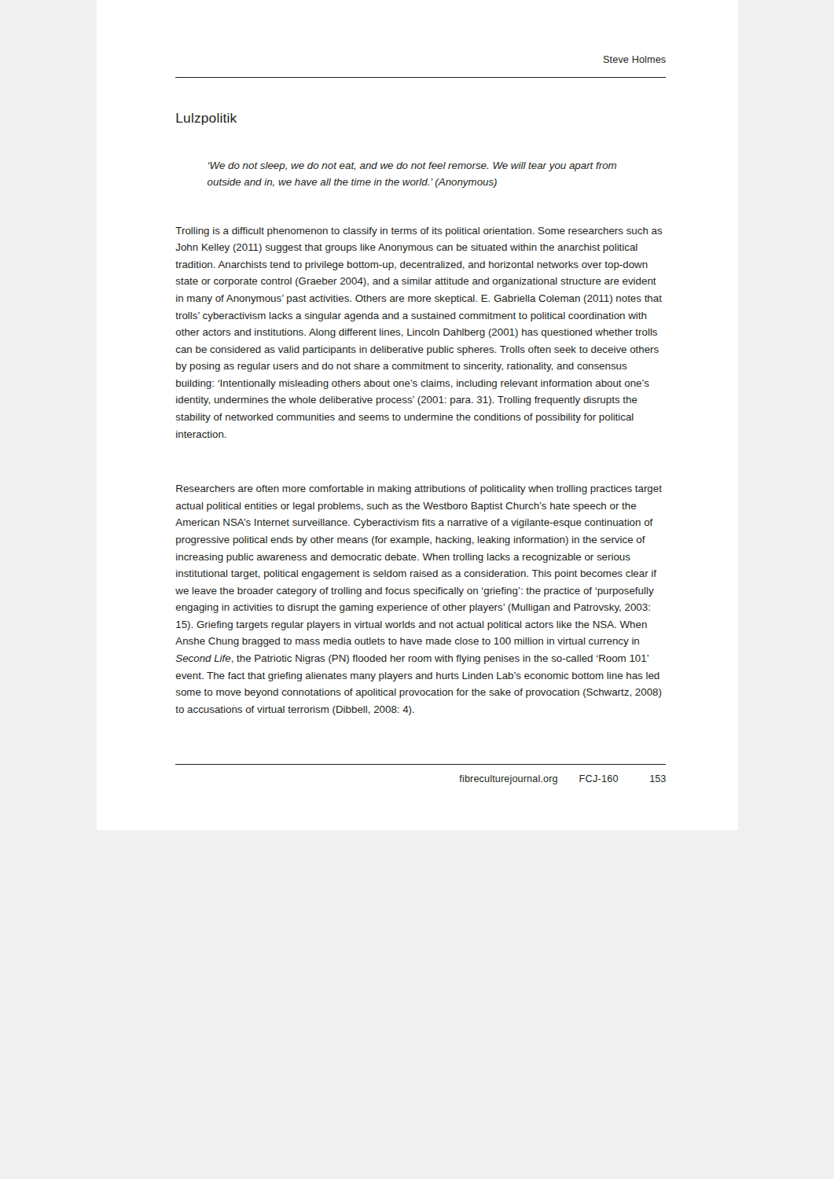Steve Holmes
Lulzpolitik
‘We do not sleep, we do not eat, and we do not feel remorse. We will tear you apart from outside and in, we have all the time in the world.’ (Anonymous)
Trolling is a difficult phenomenon to classify in terms of its political orientation. Some researchers such as John Kelley (2011) suggest that groups like Anonymous can be situated within the anarchist political tradition. Anarchists tend to privilege bottom-up, decentralized, and horizontal networks over top-down state or corporate control (Graeber 2004), and a similar attitude and organizational structure are evident in many of Anonymous’ past activities. Others are more skeptical. E. Gabriella Coleman (2011) notes that trolls’ cyberactivism lacks a singular agenda and a sustained commitment to political coordination with other actors and institutions. Along different lines, Lincoln Dahlberg (2001) has questioned whether trolls can be considered as valid participants in deliberative public spheres. Trolls often seek to deceive others by posing as regular users and do not share a commitment to sincerity, rationality, and consensus building: ‘Intentionally misleading others about one’s claims, including relevant information about one’s identity, undermines the whole deliberative process’ (2001: para. 31). Trolling frequently disrupts the stability of networked communities and seems to undermine the conditions of possibility for political interaction.
Researchers are often more comfortable in making attributions of politicality when trolling practices target actual political entities or legal problems, such as the Westboro Baptist Church’s hate speech or the American NSA’s Internet surveillance. Cyberactivism fits a narrative of a vigilante-esque continuation of progressive political ends by other means (for example, hacking, leaking information) in the service of increasing public awareness and democratic debate. When trolling lacks a recognizable or serious institutional target, political engagement is seldom raised as a consideration. This point becomes clear if we leave the broader category of trolling and focus specifically on ‘griefing’: the practice of ‘purposefully engaging in activities to disrupt the gaming experience of other players’ (Mulligan and Patrovsky, 2003: 15). Griefing targets regular players in virtual worlds and not actual political actors like the NSA. When Anshe Chung bragged to mass media outlets to have made close to 100 million in virtual currency in Second Life, the Patriotic Nigras (PN) flooded her room with flying penises in the so-called ‘Room 101’ event. The fact that griefing alienates many players and hurts Linden Lab’s economic bottom line has led some to move beyond connotations of apolitical provocation for the sake of provocation (Schwartz, 2008) to accusations of virtual terrorism (Dibbell, 2008: 4).
fibreculturejournal.org FCJ-160 153